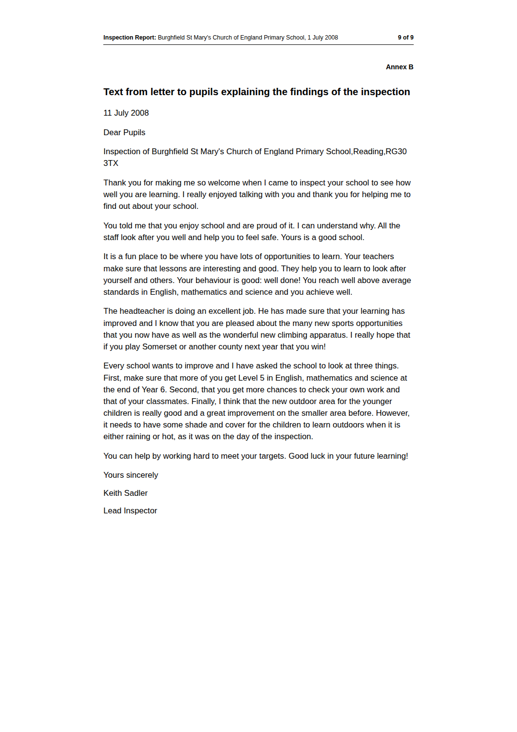Inspection Report: Burghfield St Mary's Church of England Primary School, 1 July 2008
9 of 9
Annex B
Text from letter to pupils explaining the findings of the inspection
11 July 2008
Dear Pupils
Inspection of Burghfield St Mary's Church of England Primary School,Reading,RG30 3TX
Thank you for making me so welcome when I came to inspect your school to see how well you are learning. I really enjoyed talking with you and thank you for helping me to find out about your school.
You told me that you enjoy school and are proud of it. I can understand why. All the staff look after you well and help you to feel safe. Yours is a good school.
It is a fun place to be where you have lots of opportunities to learn. Your teachers make sure that lessons are interesting and good. They help you to learn to look after yourself and others. Your behaviour is good: well done! You reach well above average standards in English, mathematics and science and you achieve well.
The headteacher is doing an excellent job. He has made sure that your learning has improved and I know that you are pleased about the many new sports opportunities that you now have as well as the wonderful new climbing apparatus. I really hope that if you play Somerset or another county next year that you win!
Every school wants to improve and I have asked the school to look at three things. First, make sure that more of you get Level 5 in English, mathematics and science at the end of Year 6. Second, that you get more chances to check your own work and that of your classmates. Finally, I think that the new outdoor area for the younger children is really good and a great improvement on the smaller area before. However, it needs to have some shade and cover for the children to learn outdoors when it is either raining or hot, as it was on the day of the inspection.
You can help by working hard to meet your targets. Good luck in your future learning!
Yours sincerely
Keith Sadler
Lead Inspector